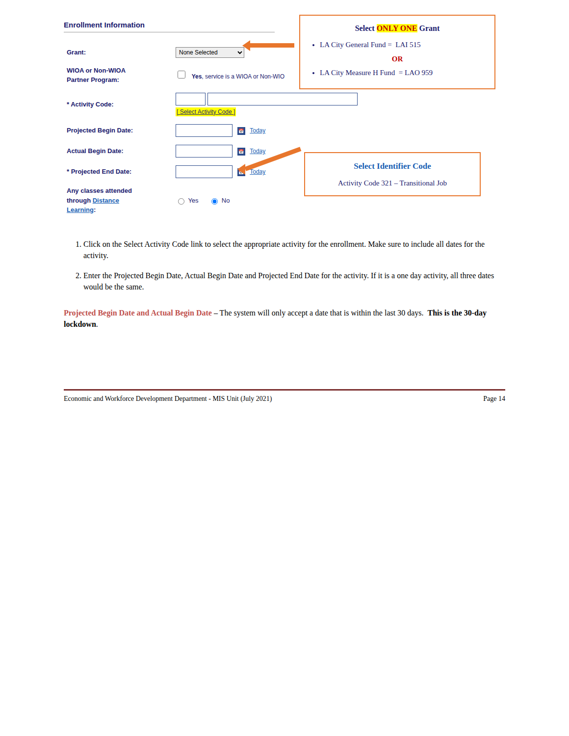Enrollment Information
| Grant: | None Selected |
| WIOA or Non-WIOA Partner Program: | Yes , service is a WIOA or Non-WIO |
| * Activity Code: | [ Select Activity Code ] |
| Projected Begin Date: | 📅 Today |
| Actual Begin Date: | 📅 Today |
| * Projected End Date: | 📅 Today |
| Any classes attended through Distance Learning : | Yes No |
Select ONLY ONE Grant
LA City General Fund = LAI 515
OR
LA City Measure H Fund = LAO 959
Select Identifier Code
Activity Code 321 – Transitional Job
Click on the Select Activity Code link to select the appropriate activity for the enrollment. Make sure to include all dates for the activity.
Enter the Projected Begin Date, Actual Begin Date and Projected End Date for the activity. If it is a one day activity, all three dates would be the same.
Projected Begin Date and Actual Begin Date – The system will only accept a date that is within the last 30 days. This is the 30-day lockdown.
Economic and Workforce Development Department - MIS Unit (July 2021) Page 14